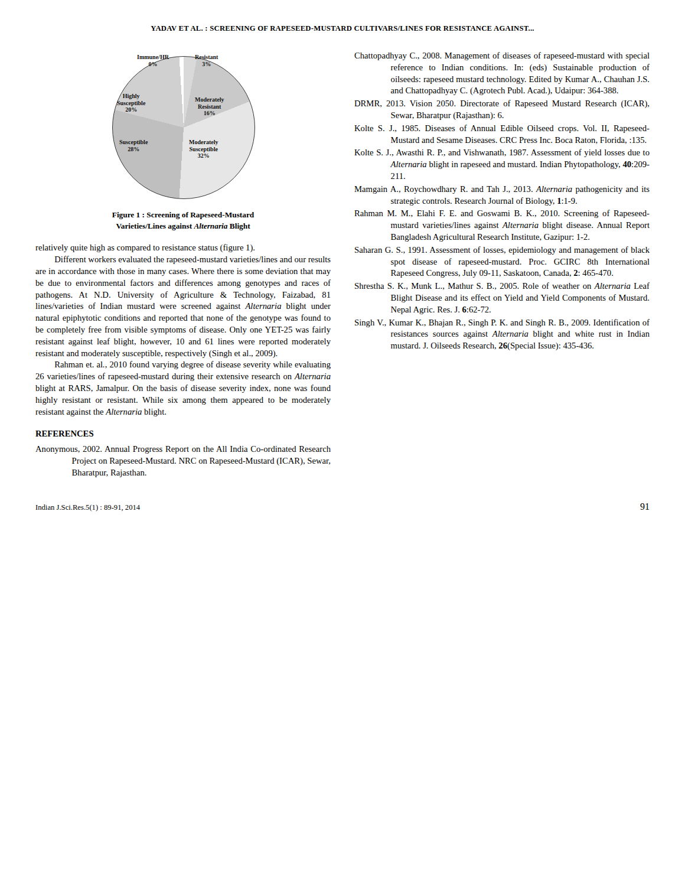YADAV ET AL. : SCREENING OF RAPESEED-MUSTARD CULTIVARS/LINES FOR RESISTANCE AGAINST...
Immune/HR
0%
Resistant
3%
Moderately
Resistant
16%
Moderately
Susceptible
32%
Susceptible
28%
Highly
Susceptible
20%
Figure 1 : Screening of Rapeseed-Mustard
Varieties/Lines against Alternaria Blight
relatively quite high as compared to resistance status (figure 1).
Different workers evaluated the rapeseed-mustard varieties/lines and our results are in accordance with those in many cases. Where there is some deviation that may be due to environmental factors and differences among genotypes and races of pathogens. At N.D. University of Agriculture & Technology, Faizabad, 81 lines/varieties of Indian mustard were screened against Alternaria blight under natural epiphytotic conditions and reported that none of the genotype was found to be completely free from visible symptoms of disease. Only one YET-25 was fairly resistant against leaf blight, however, 10 and 61 lines were reported moderately resistant and moderately susceptible, respectively (Singh et al., 2009).
Rahman et. al., 2010 found varying degree of disease severity while evaluating 26 varieties/lines of rapeseed-mustard during their extensive research on Alternaria blight at RARS, Jamalpur. On the basis of disease severity index, none was found highly resistant or resistant. While six among them appeared to be moderately resistant against the Alternaria blight.
REFERENCES
Anonymous, 2002. Annual Progress Report on the All India Co-ordinated Research Project on Rapeseed-Mustard. NRC on Rapeseed-Mustard (ICAR), Sewar, Bharatpur, Rajasthan.
Chattopadhyay C., 2008. Management of diseases of rapeseed-mustard with special reference to Indian conditions. In: (eds) Sustainable production of oilseeds: rapeseed mustard technology. Edited by Kumar A., Chauhan J.S. and Chattopadhyay C. (Agrotech Publ. Acad.), Udaipur: 364-388.
DRMR, 2013. Vision 2050. Directorate of Rapeseed Mustard Research (ICAR), Sewar, Bharatpur (Rajasthan): 6.
Kolte S. J., 1985. Diseases of Annual Edible Oilseed crops. Vol. II, Rapeseed-Mustard and Sesame Diseases. CRC Press Inc. Boca Raton, Florida, :135.
Kolte S. J., Awasthi R. P., and Vishwanath, 1987. Assessment of yield losses due to Alternaria blight in rapeseed and mustard. Indian Phytopathology, 40:209-211.
Mamgain A., Roychowdhary R. and Tah J., 2013. Alternaria pathogenicity and its strategic controls. Research Journal of Biology, 1:1-9.
Rahman M. M., Elahi F. E. and Goswami B. K., 2010. Screening of Rapeseed-mustard varieties/lines against Alternaria blight disease. Annual Report Bangladesh Agricultural Research Institute, Gazipur: 1-2.
Saharan G. S., 1991. Assessment of losses, epidemiology and management of black spot disease of rapeseed-mustard. Proc. GCIRC 8th International Rapeseed Congress, July 09-11, Saskatoon, Canada, 2: 465-470.
Shrestha S. K., Munk L., Mathur S. B., 2005. Role of weather on Alternaria Leaf Blight Disease and its effect on Yield and Yield Components of Mustard. Nepal Agric. Res. J. 6:62-72.
Singh V., Kumar K., Bhajan R., Singh P. K. and Singh R. B., 2009. Identification of resistances sources against Alternaria blight and white rust in Indian mustard. J. Oilseeds Research, 26(Special Issue): 435-436.
Indian J.Sci.Res.5(1) : 89-91, 2014
91